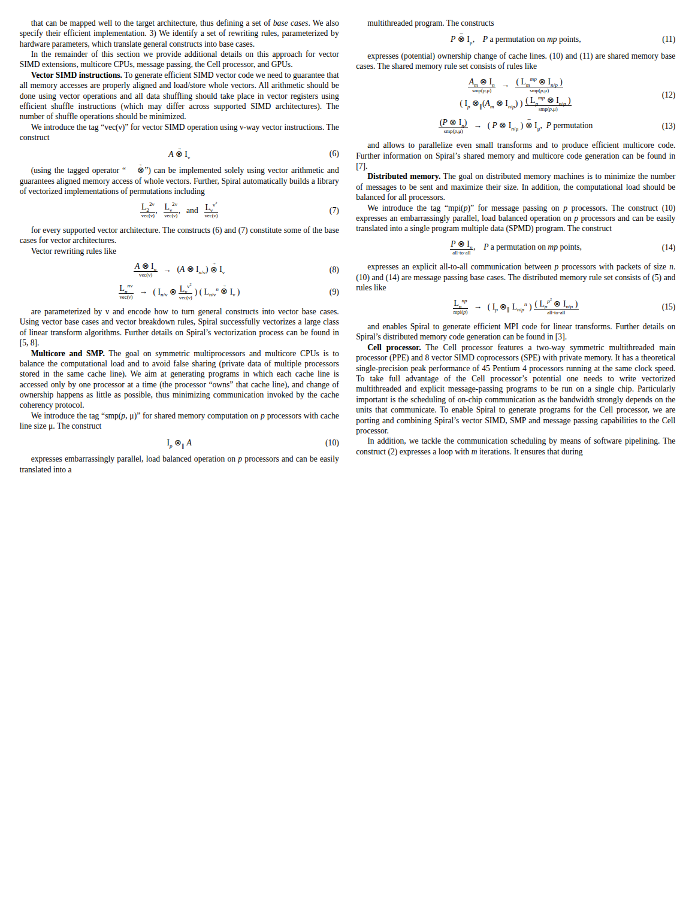that can be mapped well to the target architecture, thus defining a set of base cases. We also specify their efficient implementation. 3) We identify a set of rewriting rules, parameterized by hardware parameters, which translate general constructs into base cases.
In the remainder of this section we provide additional details on this approach for vector SIMD extensions, multicore CPUs, message passing, the Cell processor, and GPUs.
Vector SIMD instructions. To generate efficient SIMD vector code we need to guarantee that all memory accesses are properly aligned and load/store whole vectors. All arithmetic should be done using vector operations and all data shuffling should take place in vector registers using efficient shuffle instructions (which may differ across supported SIMD architectures). The number of shuffle operations should be minimized.
We introduce the tag “vec(ν)” for vector SIMD operation using ν-way vector instructions. The construct
A ⊗ Iν (6)
(using the tagged operator “⊗”) can be implemented solely using vector arithmetic and guarantees aligned memory access of whole vectors. Further, Spiral automatically builds a library of vectorized implementations of permutations including
L22ν vec(ν), Lν2ν vec(ν), and Lνν2 vec(ν) (7)
for every supported vector architecture. The constructs (6) and (7) constitute some of the base cases for vector architectures.
Vector rewriting rules like
A ⊗ In vec(ν) → (A ⊗ In/ν) ⊗ Iν (8)
Lnnν vec(ν) → ( In/ν ⊗ Lνν2 vec(ν) ) ( Ln/νn ⊗ Iν ) (9)
are parameterized by ν and encode how to turn general constructs into vector base cases. Using vector base cases and vector breakdown rules, Spiral successfully vectorizes a large class of linear transform algorithms. Further details on Spiral’s vectorization process can be found in [5, 8].
Multicore and SMP. The goal on symmetric multiprocessors and multicore CPUs is to balance the computational load and to avoid false sharing (private data of multiple processors stored in the same cache line). We aim at generating programs in which each cache line is accessed only by one processor at a time (the processor “owns” that cache line), and change of ownership happens as little as possible, thus minimizing communication invoked by the cache coherency protocol.
We introduce the tag “smp(p, μ)” for shared memory computation on p processors with cache line size μ. The construct
Ip ⊗∥ A (10)
expresses embarrassingly parallel, load balanced operation on p processors and can be easily translated into a
multithreaded program. The constructs
P ⊗ Iμ, P a permutation on mp points, (11)
expresses (potential) ownership change of cache lines. (10) and (11) are shared memory base cases. The shared memory rule set consists of rules like
Am ⊗ In smp(p,μ) → ( Lmmp ⊗ In/p ) smp(p,μ) (12) ( Ip ⊗∥(Am ⊗ In/p) ) ( Lpmp ⊗ In/p ) smp(p,μ)
(P ⊗ In) smp(p,μ) → ( P ⊗ In/μ ) ⊗ Iμ, P permutation (13)
and allows to parallelize even small transforms and to produce efficient multicore code. Further information on Spiral’s shared memory and multicore code generation can be found in [7].
Distributed memory. The goal on distributed memory machines is to minimize the number of messages to be sent and maximize their size. In addition, the computational load should be balanced for all processors.
We introduce the tag “mpi(p)” for message passing on p processors. The construct (10) expresses an embarrassingly parallel, load balanced operation on p processors and can be easily translated into a single program multiple data (SPMD) program. The construct
P ⊗ In all-to-all, P a permutation on mp points, (14)
expresses an explicit all-to-all communication between p processors with packets of size n. (10) and (14) are message passing base cases. The distributed memory rule set consists of (5) and rules like
Lnnp mpi(p) → ( Ip ⊗∥ Ln/pn ) ( Lpp2 ⊗ In/p ) all-to-all (15)
and enables Spiral to generate efficient MPI code for linear transforms. Further details on Spiral’s distributed memory code generation can be found in [3].
Cell processor. The Cell processor features a two-way symmetric multithreaded main processor (PPE) and 8 vector SIMD coprocessors (SPE) with private memory. It has a theoretical single-precision peak performance of 45 Pentium 4 processors running at the same clock speed. To take full advantage of the Cell processor’s potential one needs to write vectorized multithreaded and explicit message-passing programs to be run on a single chip. Particularly important is the scheduling of on-chip communication as the bandwidth strongly depends on the units that communicate. To enable Spiral to generate programs for the Cell processor, we are porting and combining Spiral’s vector SIMD, SMP and message passing capabilities to the Cell processor.
In addition, we tackle the communication scheduling by means of software pipelining. The construct (2) expresses a loop with m iterations. It ensures that during